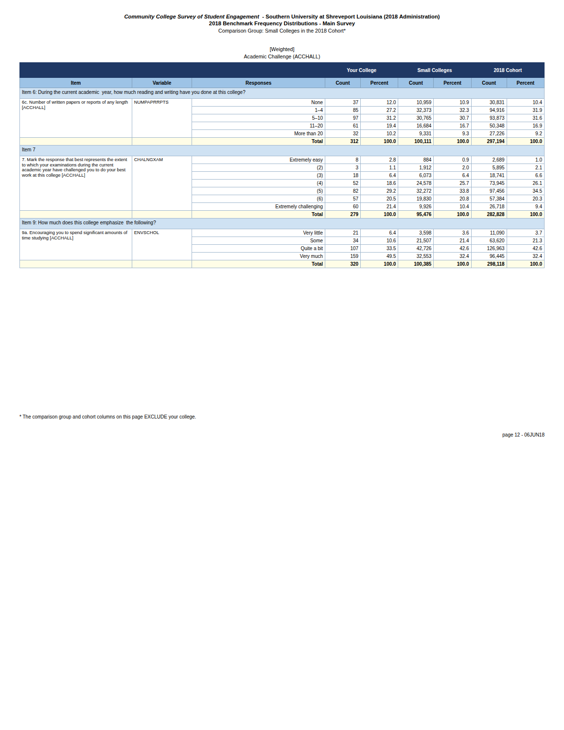Community College Survey of Student Engagement - Southern University at Shreveport Louisiana (2018 Administration)
2018 Benchmark Frequency Distributions - Main Survey
Comparison Group: Small Colleges in the 2018 Cohort*
[Weighted]
Academic Challenge (ACCHALL)
| | Your College | Small Colleges | 2018 Cohort |
| --- | --- | --- | --- |
| Item | Variable | Responses | Count | Percent | Count | Percent | Count | Percent |
| Item 6: During the current academic year, how much reading and writing have you done at this college? |
| 6c. Number of written papers or reports of any length [ACCHALL] | NUMPAPRRPTS | None | 37 | 12.0 | 10,959 | 10.9 | 30,831 | 10.4 |
| 1–4 | 85 | 27.2 | 32,373 | 32.3 | 94,916 | 31.9 |
| 5–10 | 97 | 31.2 | 30,765 | 30.7 | 93,873 | 31.6 |
| 11–20 | 61 | 19.4 | 16,684 | 16.7 | 50,348 | 16.9 |
| More than 20 | 32 | 10.2 | 9,331 | 9.3 | 27,226 | 9.2 |
| | | Total | 312 | 100.0 | 100,111 | 100.0 | 297,194 | 100.0 |
| Item 7 |
| 7. Mark the response that best represents the extent to which your examinations during the current academic year have challenged you to do your best work at this college [ACCHALL] | CHALNGXAM | Extremely easy | 8 | 2.8 | 884 | 0.9 | 2,689 | 1.0 |
| (2) | 3 | 1.1 | 1,912 | 2.0 | 5,895 | 2.1 |
| (3) | 18 | 6.4 | 6,073 | 6.4 | 18,741 | 6.6 |
| (4) | 52 | 18.6 | 24,578 | 25.7 | 73,945 | 26.1 |
| (5) | 82 | 29.2 | 32,272 | 33.8 | 97,456 | 34.5 |
| (6) | 57 | 20.5 | 19,830 | 20.8 | 57,384 | 20.3 |
| Extremely challenging | 60 | 21.4 | 9,926 | 10.4 | 26,718 | 9.4 |
| | | Total | 279 | 100.0 | 95,476 | 100.0 | 282,828 | 100.0 |
| Item 9: How much does this college emphasize the following? |
| 9a. Encouraging you to spend significant amounts of time studying [ACCHALL] | ENVSCHOL | Very little | 21 | 6.4 | 3,598 | 3.6 | 11,090 | 3.7 |
| Some | 34 | 10.6 | 21,507 | 21.4 | 63,620 | 21.3 |
| Quite a bit | 107 | 33.5 | 42,726 | 42.6 | 126,963 | 42.6 |
| Very much | 159 | 49.5 | 32,553 | 32.4 | 96,445 | 32.4 |
| | | Total | 320 | 100.0 | 100,385 | 100.0 | 298,118 | 100.0 |
* The comparison group and cohort columns on this page EXCLUDE your college.
page 12 - 06JUN18